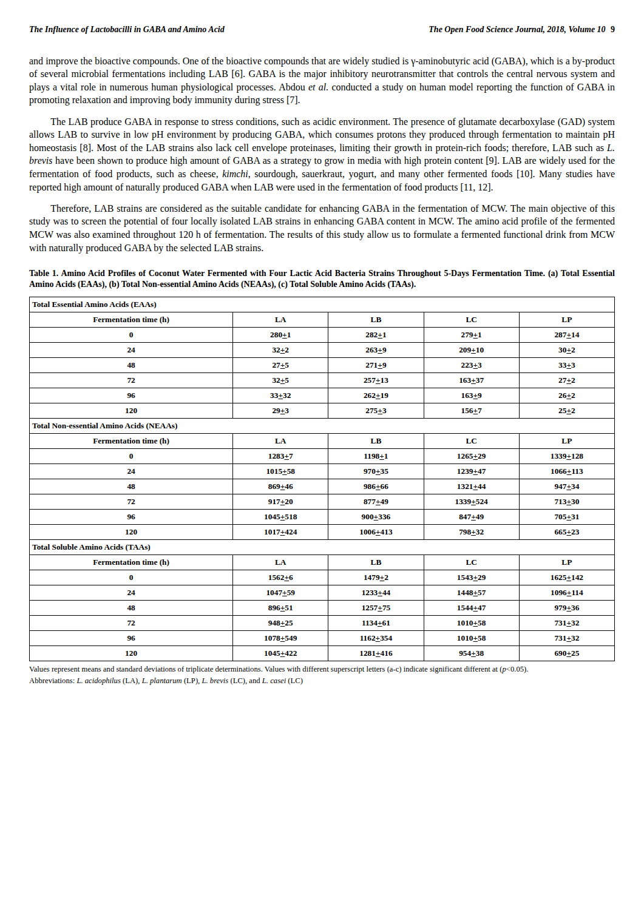The Influence of Lactobacilli in GABA and Amino Acid
The Open Food Science Journal, 2018, Volume 109
and improve the bioactive compounds. One of the bioactive compounds that are widely studied is γ-aminobutyric acid (GABA), which is a by-product of several microbial fermentations including LAB [6]. GABA is the major inhibitory neurotransmitter that controls the central nervous system and plays a vital role in numerous human physiological processes. Abdou et al. conducted a study on human model reporting the function of GABA in promoting relaxation and improving body immunity during stress [7].
The LAB produce GABA in response to stress conditions, such as acidic environment. The presence of glutamate decarboxylase (GAD) system allows LAB to survive in low pH environment by producing GABA, which consumes protons they produced through fermentation to maintain pH homeostasis [8]. Most of the LAB strains also lack cell envelope proteinases, limiting their growth in protein-rich foods; therefore, LAB such as L. brevis have been shown to produce high amount of GABA as a strategy to grow in media with high protein content [9]. LAB are widely used for the fermentation of food products, such as cheese, kimchi, sourdough, sauerkraut, yogurt, and many other fermented foods [10]. Many studies have reported high amount of naturally produced GABA when LAB were used in the fermentation of food products [11, 12].
Therefore, LAB strains are considered as the suitable candidate for enhancing GABA in the fermentation of MCW. The main objective of this study was to screen the potential of four locally isolated LAB strains in enhancing GABA content in MCW. The amino acid profile of the fermented MCW was also examined throughout 120 h of fermentation. The results of this study allow us to formulate a fermented functional drink from MCW with naturally produced GABA by the selected LAB strains.
Table 1. Amino Acid Profiles of Coconut Water Fermented with Four Lactic Acid Bacteria Strains Throughout 5-Days Fermentation Time. (a) Total Essential Amino Acids (EAAs), (b) Total Non-essential Amino Acids (NEAAs), (c) Total Soluble Amino Acids (TAAs).
| Total Essential Amino Acids (EAAs) |
| Fermentation time (h) | LA | LB | LC | LP |
| 0 | 280 + 1 | 282 + 1 | 279 + 1 | 287 + 14 |
| 24 | 32 + 2 | 263 + 9 | 209 + 10 | 30 + 2 |
| 48 | 27 + 5 | 271 + 9 | 223 + 3 | 33 + 3 |
| 72 | 32 + 5 | 257 + 13 | 163 + 37 | 27 + 2 |
| 96 | 33 + 32 | 262 + 19 | 163 + 9 | 26 + 2 |
| 120 | 29 + 3 | 275 + 3 | 156 + 7 | 25 + 2 |
| Total Non-essential Amino Acids (NEAAs) |
| Fermentation time (h) | LA | LB | LC | LP |
| 0 | 1283 + 7 | 1198 + 1 | 1265 + 29 | 1339 + 128 |
| 24 | 1015 + 58 | 970 + 35 | 1239 + 47 | 1066 + 113 |
| 48 | 869 + 46 | 986 + 66 | 1321 + 44 | 947 + 34 |
| 72 | 917 + 20 | 877 + 49 | 1339 + 524 | 713 + 30 |
| 96 | 1045 + 518 | 900 + 336 | 847 + 49 | 705 + 31 |
| 120 | 1017 + 424 | 1006 + 413 | 798 + 32 | 665 + 23 |
| Total Soluble Amino Acids (TAAs) |
| Fermentation time (h) | LA | LB | LC | LP |
| 0 | 1562 + 6 | 1479 + 2 | 1543 + 29 | 1625 + 142 |
| 24 | 1047 + 59 | 1233 + 44 | 1448 + 57 | 1096 + 114 |
| 48 | 896 + 51 | 1257 + 75 | 1544 + 47 | 979 + 36 |
| 72 | 948 + 25 | 1134 + 61 | 1010 + 58 | 731 + 32 |
| 96 | 1078 + 549 | 1162 + 354 | 1010 + 58 | 731 + 32 |
| 120 | 1045 + 422 | 1281 + 416 | 954 + 38 | 690 + 25 |
Values represent means and standard deviations of triplicate determinations. Values with different superscript letters (a-c) indicate significant different at (p<0.05).
Abbreviations: L. acidophilus (LA), L. plantarum (LP), L. brevis (LC), and L. casei (LC)